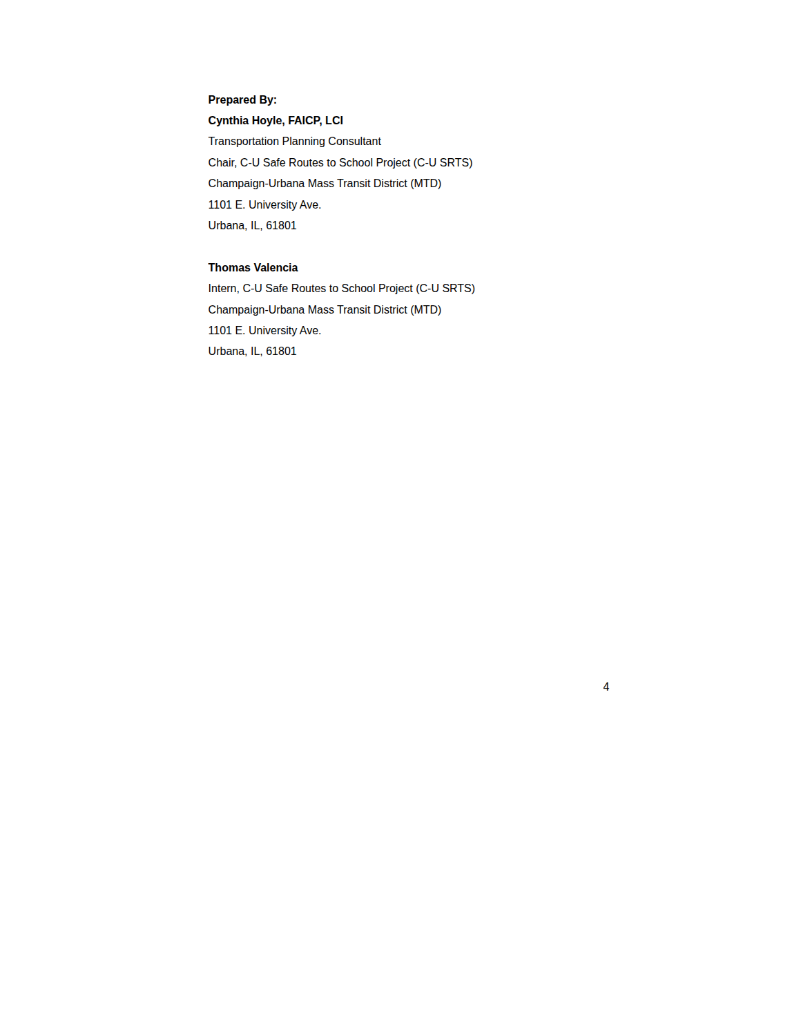Prepared By:
Cynthia Hoyle, FAICP, LCI
Transportation Planning Consultant
Chair, C-U Safe Routes to School Project (C-U SRTS)
Champaign-Urbana Mass Transit District (MTD)
1101 E. University Ave.
Urbana, IL, 61801
Thomas Valencia
Intern, C-U Safe Routes to School Project (C-U SRTS)
Champaign-Urbana Mass Transit District (MTD)
1101 E. University Ave.
Urbana, IL, 61801
4